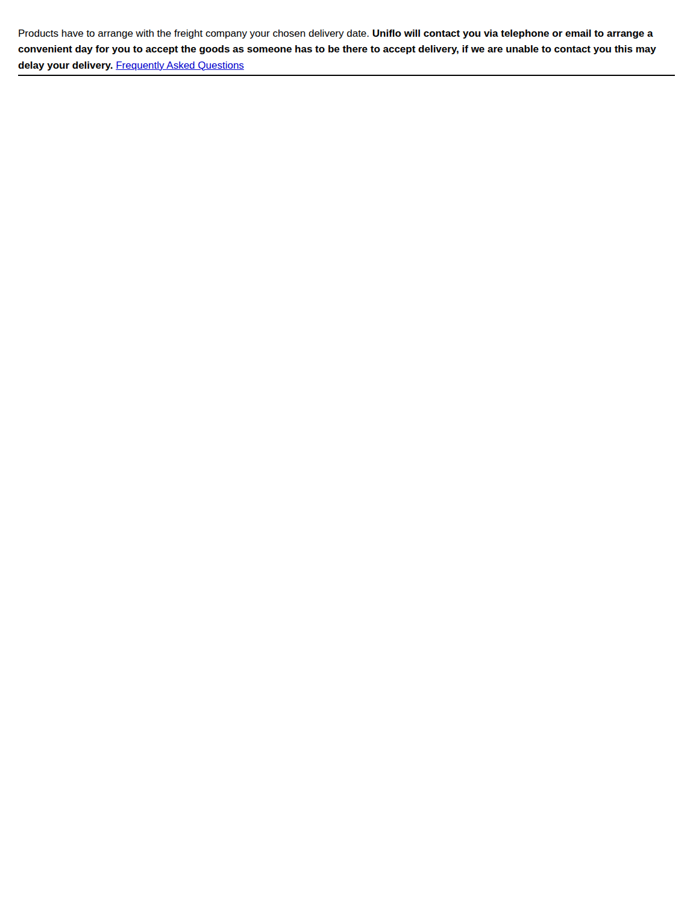Products have to arrange with the freight company your chosen delivery date. Uniflo will contact you via telephone or email to arrange a convenient day for you to accept the goods as someone has to be there to accept delivery, if we are unable to contact you this may delay your delivery. Frequently Asked Questions